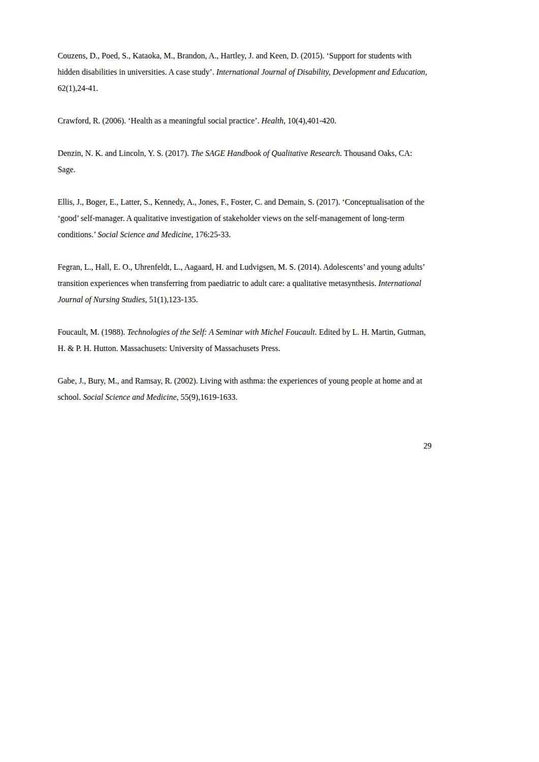Couzens, D., Poed, S., Kataoka, M., Brandon, A., Hartley, J. and Keen, D. (2015). ‘Support for students with hidden disabilities in universities. A case study’. International Journal of Disability, Development and Education, 62(1),24-41.
Crawford, R. (2006). ‘Health as a meaningful social practice’. Health, 10(4),401-420.
Denzin, N. K. and Lincoln, Y. S. (2017). The SAGE Handbook of Qualitative Research. Thousand Oaks, CA: Sage.
Ellis, J., Boger, E., Latter, S., Kennedy, A., Jones, F., Foster, C. and Demain, S. (2017). ‘Conceptualisation of the ‘good’ self-manager. A qualitative investigation of stakeholder views on the self-management of long-term conditions.’ Social Science and Medicine, 176:25-33.
Fegran, L., Hall, E. O., Uhrenfeldt, L., Aagaard, H. and Ludvigsen, M. S. (2014). Adolescents’ and young adults’ transition experiences when transferring from paediatric to adult care: a qualitative metasynthesis. International Journal of Nursing Studies, 51(1),123-135.
Foucault, M. (1988). Technologies of the Self: A Seminar with Michel Foucault. Edited by L. H. Martin, Gutman, H. & P. H. Hutton. Massachusets: University of Massachusets Press.
Gabe, J., Bury, M., and Ramsay, R. (2002). Living with asthma: the experiences of young people at home and at school. Social Science and Medicine, 55(9),1619-1633.
29